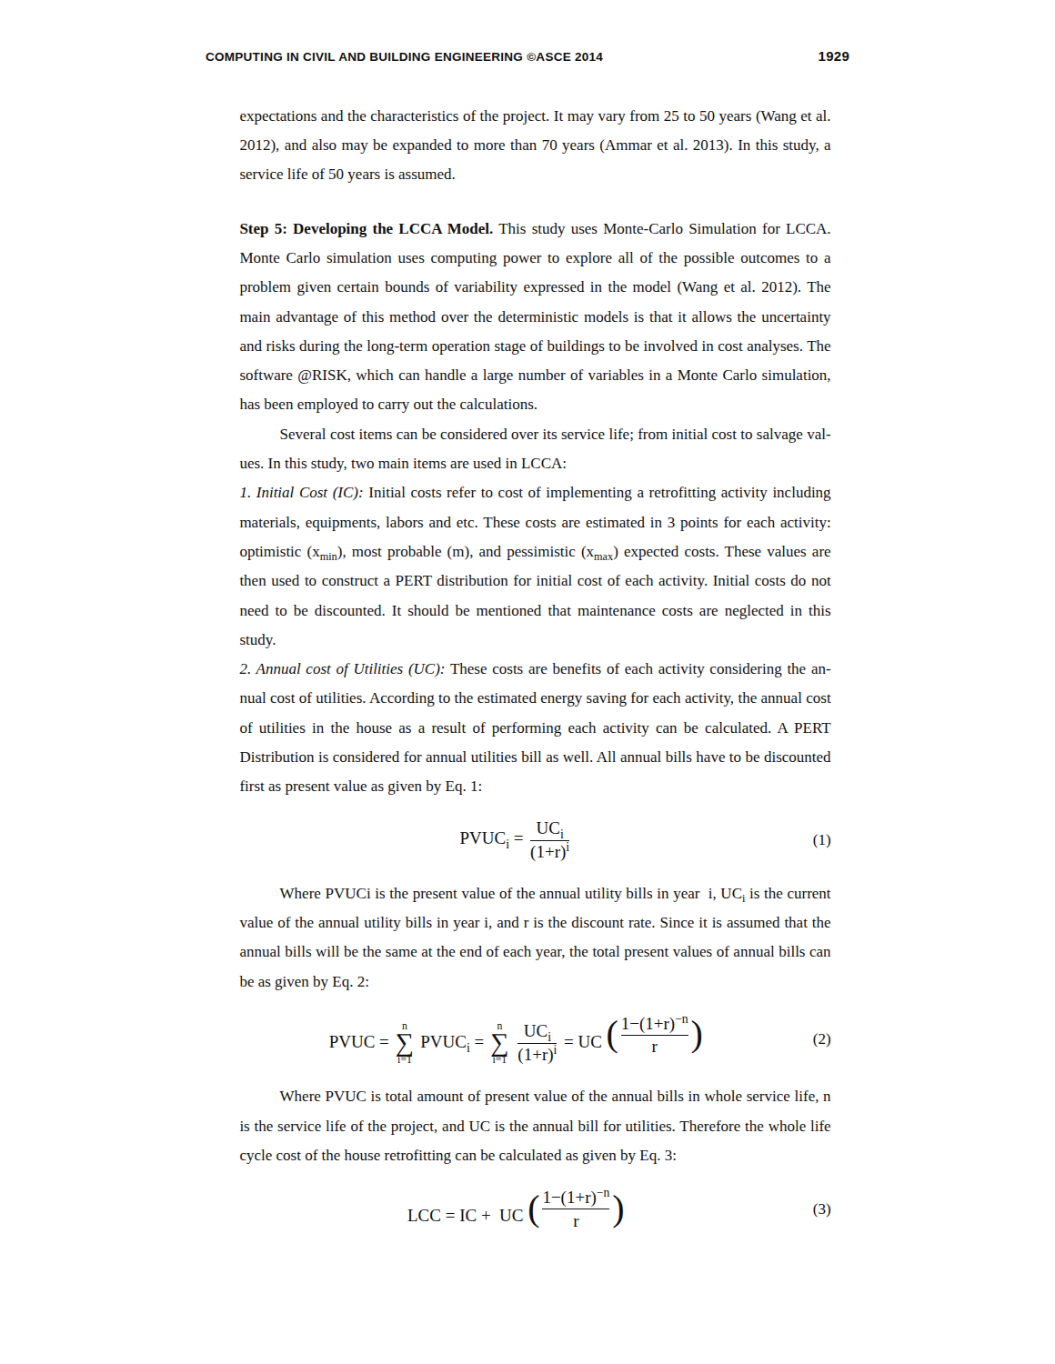Computing in Civil and Building Engineering ©ASCE 2014 1929
expectations and the characteristics of the project. It may vary from 25 to 50 years (Wang et al. 2012), and also may be expanded to more than 70 years (Ammar et al. 2013). In this study, a service life of 50 years is assumed.
Step 5: Developing the LCCA Model. This study uses Monte-Carlo Simulation for LCCA. Monte Carlo simulation uses computing power to explore all of the possible outcomes to a problem given certain bounds of variability expressed in the model (Wang et al. 2012). The main advantage of this method over the deterministic models is that it allows the uncertainty and risks during the long-term operation stage of buildings to be involved in cost analyses. The software @RISK, which can handle a large number of variables in a Monte Carlo simulation, has been employed to carry out the calculations.
Several cost items can be considered over its service life; from initial cost to salvage values. In this study, two main items are used in LCCA:
1. Initial Cost (IC): Initial costs refer to cost of implementing a retrofitting activity including materials, equipments, labors and etc. These costs are estimated in 3 points for each activity: optimistic (xmin), most probable (m), and pessimistic (xmax) expected costs. These values are then used to construct a PERT distribution for initial cost of each activity. Initial costs do not need to be discounted. It should be mentioned that maintenance costs are neglected in this study.
2. Annual cost of Utilities (UC): These costs are benefits of each activity considering the annual cost of utilities. According to the estimated energy saving for each activity, the annual cost of utilities in the house as a result of performing each activity can be calculated. A PERT Distribution is considered for annual utilities bill as well. All annual bills have to be discounted first as present value as given by Eq. 1:
PVUCi = UCi (1+r)i
(1)
Where PVUCi is the present value of the annual utility bills in year i, UCi is the current value of the annual utility bills in year i, and r is the discount rate. Since it is assumed that the annual bills will be the same at the end of each year, the total present values of annual bills can be as given by Eq. 2:
PVUC = n∑i=1 PVUCi = n∑i=1 UCi (1+r)i = UC ( 1−(1+r)−n r )
(2)
Where PVUC is total amount of present value of the annual bills in whole service life, n is the service life of the project, and UC is the annual bill for utilities. Therefore the whole life cycle cost of the house retrofitting can be calculated as given by Eq. 3:
LCC = IC + UC ( 1−(1+r)−n r )
(3)